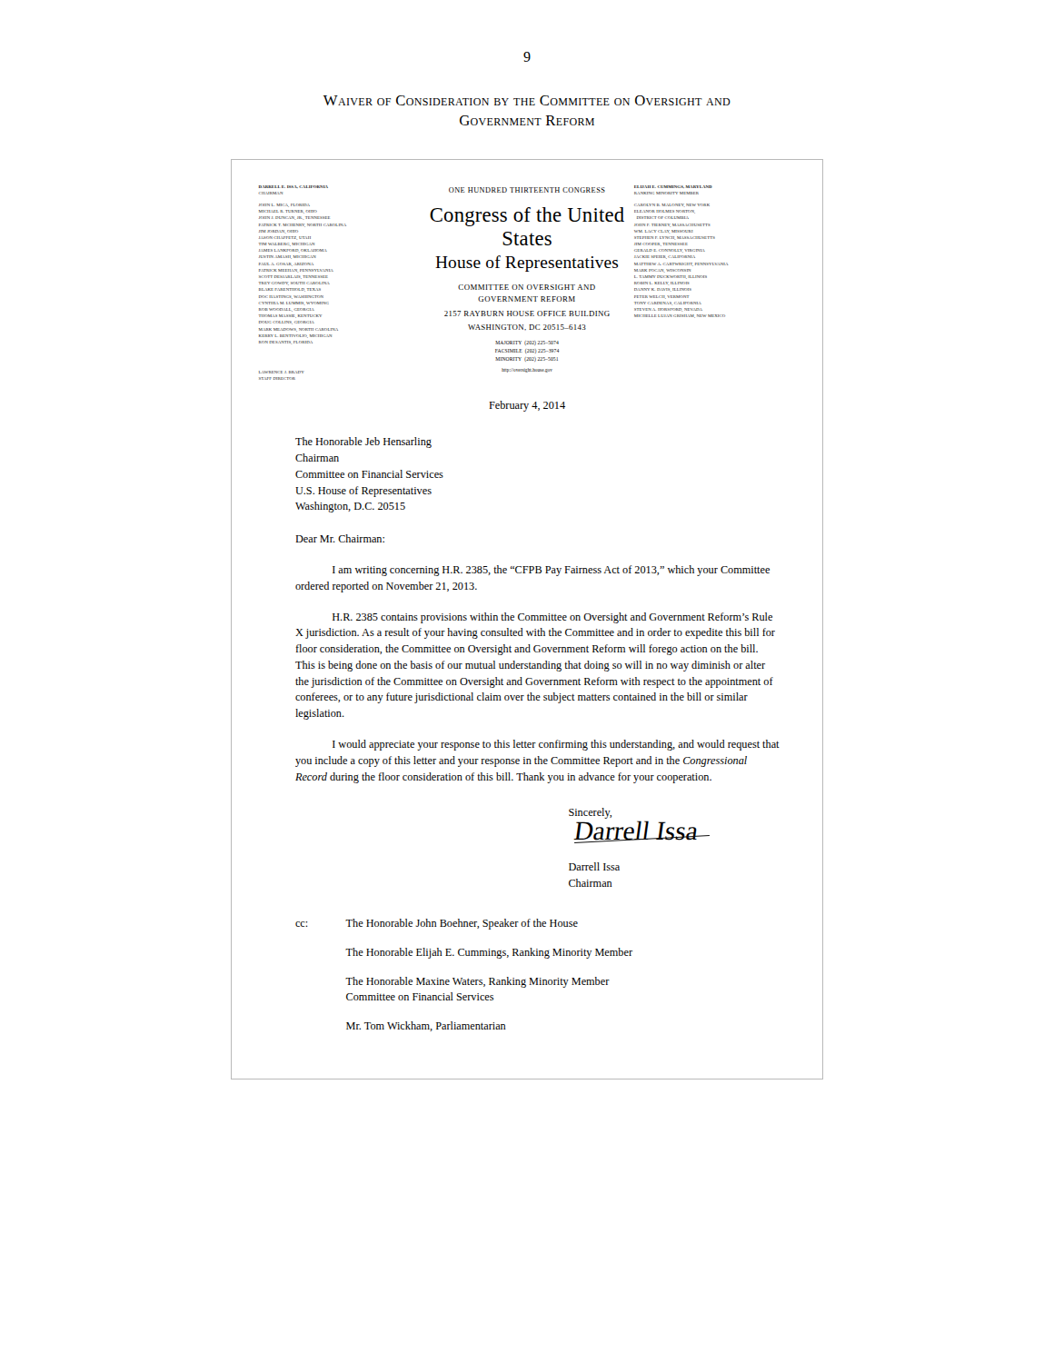9
Waiver of Consideration by the Committee on Oversight and
Government Reform
DARRELL E. ISSA, CALIFORNIA
CHAIRMAN
JOHN L. MICA, FLORIDA
MICHAEL R. TURNER, OHIO
JOHN J. DUNCAN, JR., TENNESSEE
PATRICK T. McHENRY, NORTH CAROLINA
JIM JORDAN, OHIO
JASON CHAFFETZ, UTAH
TIM WALBERG, MICHIGAN
JAMES LANKFORD, OKLAHOMA
JUSTIN AMASH, MICHIGAN
PAUL A. GOSAR, ARIZONA
PATRICK MEEHAN, PENNSYLVANIA
SCOTT DesJARLAIS, TENNESSEE
TREY GOWDY, SOUTH CAROLINA
BLAKE FARENTHOLD, TEXAS
DOC HASTINGS, WASHINGTON
CYNTHIA M. LUMMIS, WYOMING
ROB WOODALL, GEORGIA
THOMAS MASSIE, KENTUCKY
DOUG COLLINS, GEORGIA
MARK MEADOWS, NORTH CAROLINA
KERRY L. BENTIVOLIO, MICHIGAN
RON DeSANTIS, FLORIDA
LAWRENCE J. BRADY
STAFF DIRECTOR
One Hundred Thirteenth Congress
Congress of the United States
House of Representatives
Committee on Oversight and Government Reform
2157 Rayburn House Office Building
Washington, DC 20515–6143
MAJORITY (202) 225–5074
FACSIMILE (202) 225–3974
MINORITY (202) 225–5051
http://oversight.house.gov
ELIJAH E. CUMMINGS, MARYLAND
RANKING MINORITY MEMBER
CAROLYN B. MALONEY, NEW YORK
ELEANOR HOLMES NORTON,
DISTRICT OF COLUMBIA
JOHN F. TIERNEY, MASSACHUSETTS
WM. LACY CLAY, MISSOURI
STEPHEN F. LYNCH, MASSACHUSETTS
JIM COOPER, TENNESSEE
GERALD E. CONNOLLY, VIRGINIA
JACKIE SPEIER, CALIFORNIA
MATTHEW A. CARTWRIGHT, PENNSYLVANIA
MARK POCAN, WISCONSIN
L. TAMMY DUCKWORTH, ILLINOIS
ROBIN L. KELLY, ILLINOIS
DANNY K. DAVIS, ILLINOIS
PETER WELCH, VERMONT
TONY CARDENAS, CALIFORNIA
STEVEN A. HORSFORD, NEVADA
MICHELLE LUJAN GRISHAM, NEW MEXICO
February 4, 2014
The Honorable Jeb Hensarling
Chairman
Committee on Financial Services
U.S. House of Representatives
Washington, D.C. 20515
Dear Mr. Chairman:
I am writing concerning H.R. 2385, the “CFPB Pay Fairness Act of 2013,” which your Committee ordered reported on November 21, 2013.
H.R. 2385 contains provisions within the Committee on Oversight and Government Reform’s Rule X jurisdiction. As a result of your having consulted with the Committee and in order to expedite this bill for floor consideration, the Committee on Oversight and Government Reform will forego action on the bill. This is being done on the basis of our mutual understanding that doing so will in no way diminish or alter the jurisdiction of the Committee on Oversight and Government Reform with respect to the appointment of conferees, or to any future jurisdictional claim over the subject matters contained in the bill or similar legislation.
I would appreciate your response to this letter confirming this understanding, and would request that you include a copy of this letter and your response in the Committee Report and in the Congressional Record during the floor consideration of this bill. Thank you in advance for your cooperation.
Sincerely,
Darrell Issa
Darrell Issa
Chairman
cc:
The Honorable John Boehner, Speaker of the House
The Honorable Elijah E. Cummings, Ranking Minority Member
The Honorable Maxine Waters, Ranking Minority Member Committee on Financial Services
Mr. Tom Wickham, Parliamentarian